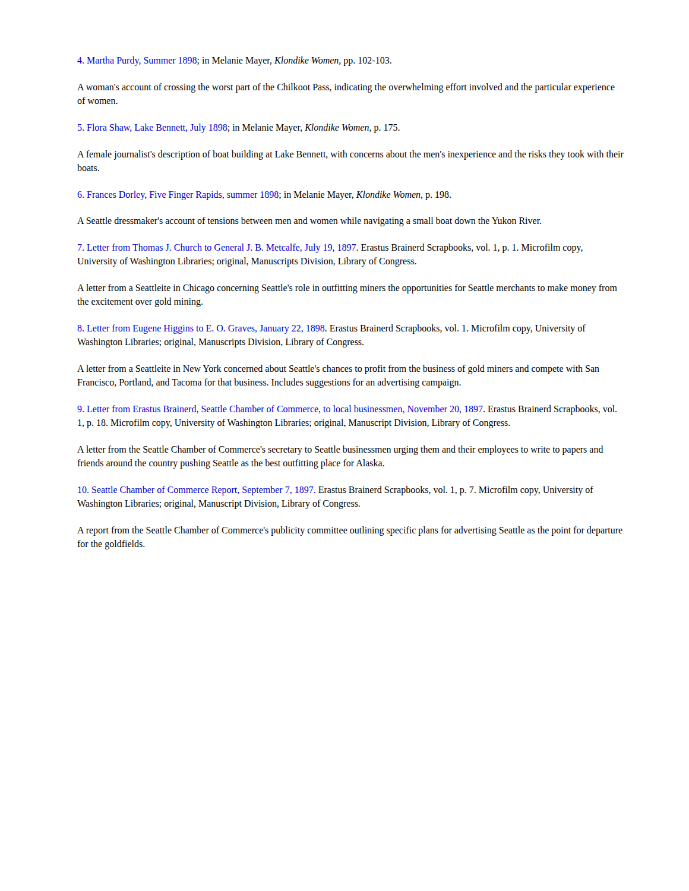4. Martha Purdy, Summer 1898; in Melanie Mayer, Klondike Women, pp. 102-103.
A woman's account of crossing the worst part of the Chilkoot Pass, indicating the overwhelming effort involved and the particular experience of women.
5. Flora Shaw, Lake Bennett, July 1898; in Melanie Mayer, Klondike Women, p. 175.
A female journalist's description of boat building at Lake Bennett, with concerns about the men's inexperience and the risks they took with their boats.
6. Frances Dorley, Five Finger Rapids, summer 1898; in Melanie Mayer, Klondike Women, p. 198.
A Seattle dressmaker's account of tensions between men and women while navigating a small boat down the Yukon River.
7. Letter from Thomas J. Church to General J. B. Metcalfe, July 19, 1897. Erastus Brainerd Scrapbooks, vol. 1, p. 1. Microfilm copy, University of Washington Libraries; original, Manuscripts Division, Library of Congress.
A letter from a Seattleite in Chicago concerning Seattle's role in outfitting miners the opportunities for Seattle merchants to make money from the excitement over gold mining.
8. Letter from Eugene Higgins to E. O. Graves, January 22, 1898. Erastus Brainerd Scrapbooks, vol. 1. Microfilm copy, University of Washington Libraries; original, Manuscripts Division, Library of Congress.
A letter from a Seattleite in New York concerned about Seattle's chances to profit from the business of gold miners and compete with San Francisco, Portland, and Tacoma for that business. Includes suggestions for an advertising campaign.
9. Letter from Erastus Brainerd, Seattle Chamber of Commerce, to local businessmen, November 20, 1897. Erastus Brainerd Scrapbooks, vol. 1, p. 18. Microfilm copy, University of Washington Libraries; original, Manuscript Division, Library of Congress.
A letter from the Seattle Chamber of Commerce's secretary to Seattle businessmen urging them and their employees to write to papers and friends around the country pushing Seattle as the best outfitting place for Alaska.
10. Seattle Chamber of Commerce Report, September 7, 1897. Erastus Brainerd Scrapbooks, vol. 1, p. 7. Microfilm copy, University of Washington Libraries; original, Manuscript Division, Library of Congress.
A report from the Seattle Chamber of Commerce's publicity committee outlining specific plans for advertising Seattle as the point for departure for the goldfields.